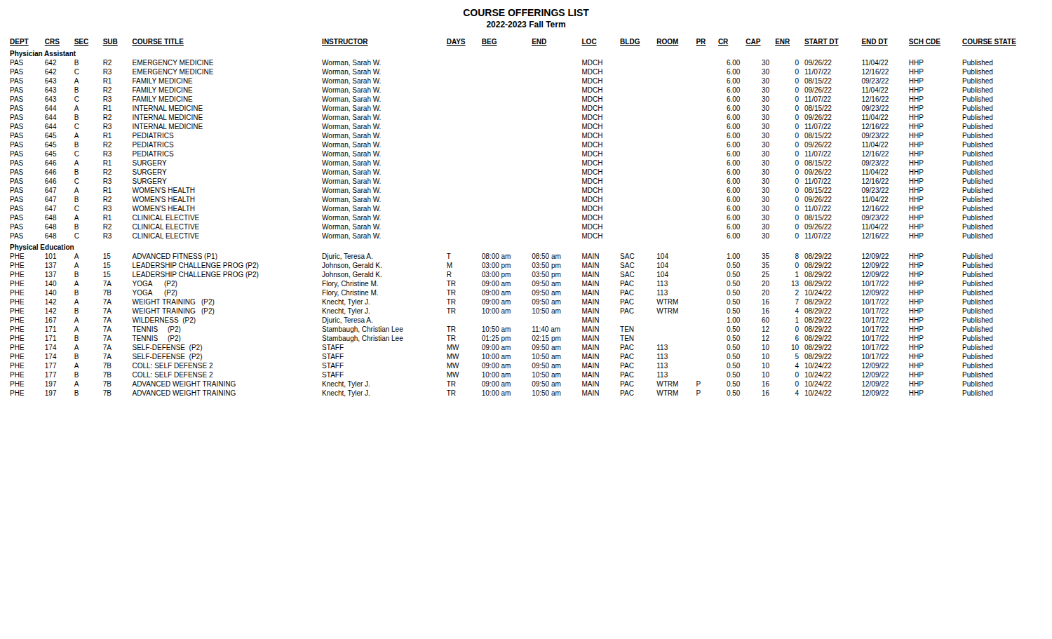COURSE OFFERINGS LIST
2022-2023 Fall Term
| DEPT | CRS | SEC | SUB | COURSE TITLE | INSTRUCTOR | DAYS | BEG | END | LOC | BLDG | ROOM | PR | CR | CAP | ENR | START DT | END DT | SCH CDE | COURSE STATE |
| --- | --- | --- | --- | --- | --- | --- | --- | --- | --- | --- | --- | --- | --- | --- | --- | --- | --- | --- | --- |
| Physician Assistant |
| PAS | 642 | B | R2 | EMERGENCY MEDICINE | Worman, Sarah W. | | | | MDCH | | | | 6.00 | 30 | 0 | 09/26/22 | 11/04/22 | HHP | Published |
| PAS | 642 | C | R3 | EMERGENCY MEDICINE | Worman, Sarah W. | | | | MDCH | | | | 6.00 | 30 | 0 | 11/07/22 | 12/16/22 | HHP | Published |
| PAS | 643 | A | R1 | FAMILY MEDICINE | Worman, Sarah W. | | | | MDCH | | | | 6.00 | 30 | 0 | 08/15/22 | 09/23/22 | HHP | Published |
| PAS | 643 | B | R2 | FAMILY MEDICINE | Worman, Sarah W. | | | | MDCH | | | | 6.00 | 30 | 0 | 09/26/22 | 11/04/22 | HHP | Published |
| PAS | 643 | C | R3 | FAMILY MEDICINE | Worman, Sarah W. | | | | MDCH | | | | 6.00 | 30 | 0 | 11/07/22 | 12/16/22 | HHP | Published |
| PAS | 644 | A | R1 | INTERNAL MEDICINE | Worman, Sarah W. | | | | MDCH | | | | 6.00 | 30 | 0 | 08/15/22 | 09/23/22 | HHP | Published |
| PAS | 644 | B | R2 | INTERNAL MEDICINE | Worman, Sarah W. | | | | MDCH | | | | 6.00 | 30 | 0 | 09/26/22 | 11/04/22 | HHP | Published |
| PAS | 644 | C | R3 | INTERNAL MEDICINE | Worman, Sarah W. | | | | MDCH | | | | 6.00 | 30 | 0 | 11/07/22 | 12/16/22 | HHP | Published |
| PAS | 645 | A | R1 | PEDIATRICS | Worman, Sarah W. | | | | MDCH | | | | 6.00 | 30 | 0 | 08/15/22 | 09/23/22 | HHP | Published |
| PAS | 645 | B | R2 | PEDIATRICS | Worman, Sarah W. | | | | MDCH | | | | 6.00 | 30 | 0 | 09/26/22 | 11/04/22 | HHP | Published |
| PAS | 645 | C | R3 | PEDIATRICS | Worman, Sarah W. | | | | MDCH | | | | 6.00 | 30 | 0 | 11/07/22 | 12/16/22 | HHP | Published |
| PAS | 646 | A | R1 | SURGERY | Worman, Sarah W. | | | | MDCH | | | | 6.00 | 30 | 0 | 08/15/22 | 09/23/22 | HHP | Published |
| PAS | 646 | B | R2 | SURGERY | Worman, Sarah W. | | | | MDCH | | | | 6.00 | 30 | 0 | 09/26/22 | 11/04/22 | HHP | Published |
| PAS | 646 | C | R3 | SURGERY | Worman, Sarah W. | | | | MDCH | | | | 6.00 | 30 | 0 | 11/07/22 | 12/16/22 | HHP | Published |
| PAS | 647 | A | R1 | WOMEN'S HEALTH | Worman, Sarah W. | | | | MDCH | | | | 6.00 | 30 | 0 | 08/15/22 | 09/23/22 | HHP | Published |
| PAS | 647 | B | R2 | WOMEN'S HEALTH | Worman, Sarah W. | | | | MDCH | | | | 6.00 | 30 | 0 | 09/26/22 | 11/04/22 | HHP | Published |
| PAS | 647 | C | R3 | WOMEN'S HEALTH | Worman, Sarah W. | | | | MDCH | | | | 6.00 | 30 | 0 | 11/07/22 | 12/16/22 | HHP | Published |
| PAS | 648 | A | R1 | CLINICAL ELECTIVE | Worman, Sarah W. | | | | MDCH | | | | 6.00 | 30 | 0 | 08/15/22 | 09/23/22 | HHP | Published |
| PAS | 648 | B | R2 | CLINICAL ELECTIVE | Worman, Sarah W. | | | | MDCH | | | | 6.00 | 30 | 0 | 09/26/22 | 11/04/22 | HHP | Published |
| PAS | 648 | C | R3 | CLINICAL ELECTIVE | Worman, Sarah W. | | | | MDCH | | | | 6.00 | 30 | 0 | 11/07/22 | 12/16/22 | HHP | Published |
| Physical Education |
| PHE | 101 | A | 15 | ADVANCED FITNESS (P1) | Djuric, Teresa A. | T | 08:00 am | 08:50 am | MAIN | SAC | 104 | | 1.00 | 35 | 8 | 08/29/22 | 12/09/22 | HHP | Published |
| PHE | 137 | A | 15 | LEADERSHIP CHALLENGE PROG (P2) | Johnson, Gerald K. | M | 03:00 pm | 03:50 pm | MAIN | SAC | 104 | | 0.50 | 35 | 0 | 08/29/22 | 12/09/22 | HHP | Published |
| PHE | 137 | B | 15 | LEADERSHIP CHALLENGE PROG (P2) | Johnson, Gerald K. | R | 03:00 pm | 03:50 pm | MAIN | SAC | 104 | | 0.50 | 25 | 1 | 08/29/22 | 12/09/22 | HHP | Published |
| PHE | 140 | A | 7A | YOGA (P2) | Flory, Christine M. | TR | 09:00 am | 09:50 am | MAIN | PAC | 113 | | 0.50 | 20 | 13 | 08/29/22 | 10/17/22 | HHP | Published |
| PHE | 140 | B | 7B | YOGA (P2) | Flory, Christine M. | TR | 09:00 am | 09:50 am | MAIN | PAC | 113 | | 0.50 | 20 | 2 | 10/24/22 | 12/09/22 | HHP | Published |
| PHE | 142 | A | 7A | WEIGHT TRAINING (P2) | Knecht, Tyler J. | TR | 09:00 am | 09:50 am | MAIN | PAC | WTRM | | 0.50 | 16 | 7 | 08/29/22 | 10/17/22 | HHP | Published |
| PHE | 142 | B | 7A | WEIGHT TRAINING (P2) | Knecht, Tyler J. | TR | 10:00 am | 10:50 am | MAIN | PAC | WTRM | | 0.50 | 16 | 4 | 08/29/22 | 10/17/22 | HHP | Published |
| PHE | 167 | A | 7A | WILDERNESS (P2) | Djuric, Teresa A. | | | | MAIN | | | | 1.00 | 60 | 1 | 08/29/22 | 10/17/22 | HHP | Published |
| PHE | 171 | A | 7A | TENNIS (P2) | Stambaugh, Christian Lee | TR | 10:50 am | 11:40 am | MAIN | TEN | | | 0.50 | 12 | 0 | 08/29/22 | 10/17/22 | HHP | Published |
| PHE | 171 | B | 7A | TENNIS (P2) | Stambaugh, Christian Lee | TR | 01:25 pm | 02:15 pm | MAIN | TEN | | | 0.50 | 12 | 6 | 08/29/22 | 10/17/22 | HHP | Published |
| PHE | 174 | A | 7A | SELF-DEFENSE (P2) | STAFF | MW | 09:00 am | 09:50 am | MAIN | PAC | 113 | | 0.50 | 10 | 10 | 08/29/22 | 10/17/22 | HHP | Published |
| PHE | 174 | B | 7A | SELF-DEFENSE (P2) | STAFF | MW | 10:00 am | 10:50 am | MAIN | PAC | 113 | | 0.50 | 10 | 5 | 08/29/22 | 10/17/22 | HHP | Published |
| PHE | 177 | A | 7B | COLL: SELF DEFENSE 2 | STAFF | MW | 09:00 am | 09:50 am | MAIN | PAC | 113 | | 0.50 | 10 | 4 | 10/24/22 | 12/09/22 | HHP | Published |
| PHE | 177 | B | 7B | COLL: SELF DEFENSE 2 | STAFF | MW | 10:00 am | 10:50 am | MAIN | PAC | 113 | | 0.50 | 10 | 0 | 10/24/22 | 12/09/22 | HHP | Published |
| PHE | 197 | A | 7B | ADVANCED WEIGHT TRAINING | Knecht, Tyler J. | TR | 09:00 am | 09:50 am | MAIN | PAC | WTRM | P | 0.50 | 16 | 0 | 10/24/22 | 12/09/22 | HHP | Published |
| PHE | 197 | B | 7B | ADVANCED WEIGHT TRAINING | Knecht, Tyler J. | TR | 10:00 am | 10:50 am | MAIN | PAC | WTRM | P | 0.50 | 16 | 4 | 10/24/22 | 12/09/22 | HHP | Published |